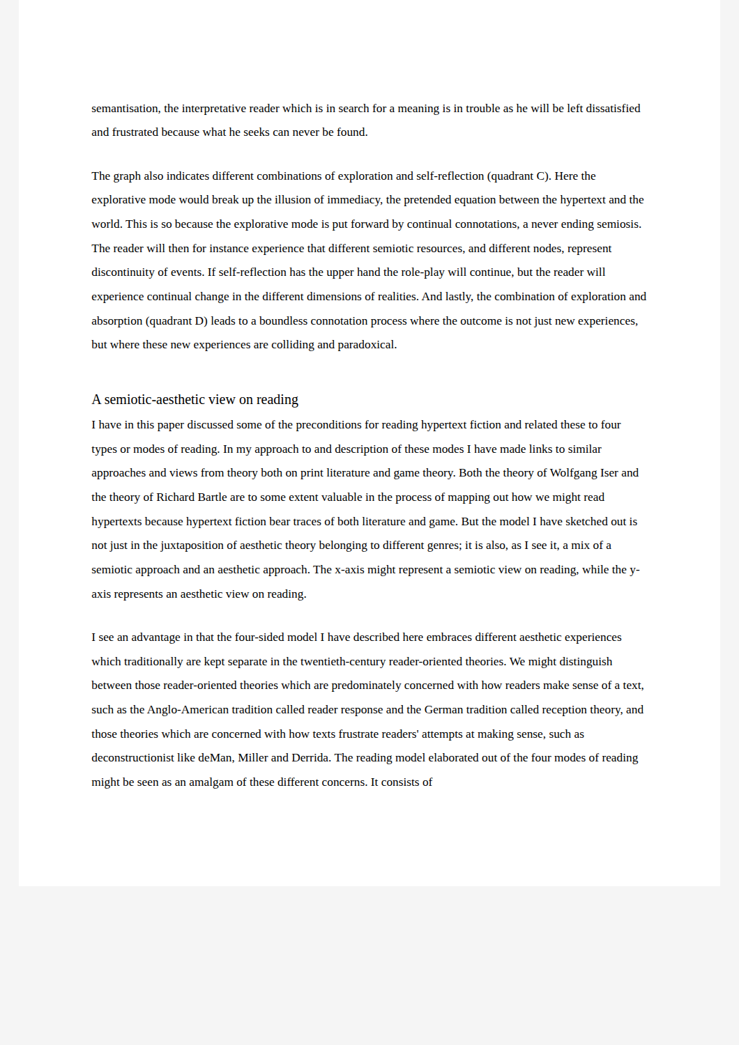semantisation, the interpretative reader which is in search for a meaning is in trouble as he will be left dissatisfied and frustrated because what he seeks can never be found.
The graph also indicates different combinations of exploration and self-reflection (quadrant C). Here the explorative mode would break up the illusion of immediacy, the pretended equation between the hypertext and the world. This is so because the explorative mode is put forward by continual connotations, a never ending semiosis. The reader will then for instance experience that different semiotic resources, and different nodes, represent discontinuity of events. If self-reflection has the upper hand the role-play will continue, but the reader will experience continual change in the different dimensions of realities. And lastly, the combination of exploration and absorption (quadrant D) leads to a boundless connotation process where the outcome is not just new experiences, but where these new experiences are colliding and paradoxical.
A semiotic-aesthetic view on reading
I have in this paper discussed some of the preconditions for reading hypertext fiction and related these to four types or modes of reading. In my approach to and description of these modes I have made links to similar approaches and views from theory both on print literature and game theory. Both the theory of Wolfgang Iser and the theory of Richard Bartle are to some extent valuable in the process of mapping out how we might read hypertexts because hypertext fiction bear traces of both literature and game. But the model I have sketched out is not just in the juxtaposition of aesthetic theory belonging to different genres; it is also, as I see it, a mix of a semiotic approach and an aesthetic approach. The x-axis might represent a semiotic view on reading, while the y-axis represents an aesthetic view on reading.
I see an advantage in that the four-sided model I have described here embraces different aesthetic experiences which traditionally are kept separate in the twentieth-century reader-oriented theories. We might distinguish between those reader-oriented theories which are predominately concerned with how readers make sense of a text, such as the Anglo-American tradition called reader response and the German tradition called reception theory, and those theories which are concerned with how texts frustrate readers' attempts at making sense, such as deconstructionist like deMan, Miller and Derrida. The reading model elaborated out of the four modes of reading might be seen as an amalgam of these different concerns. It consists of